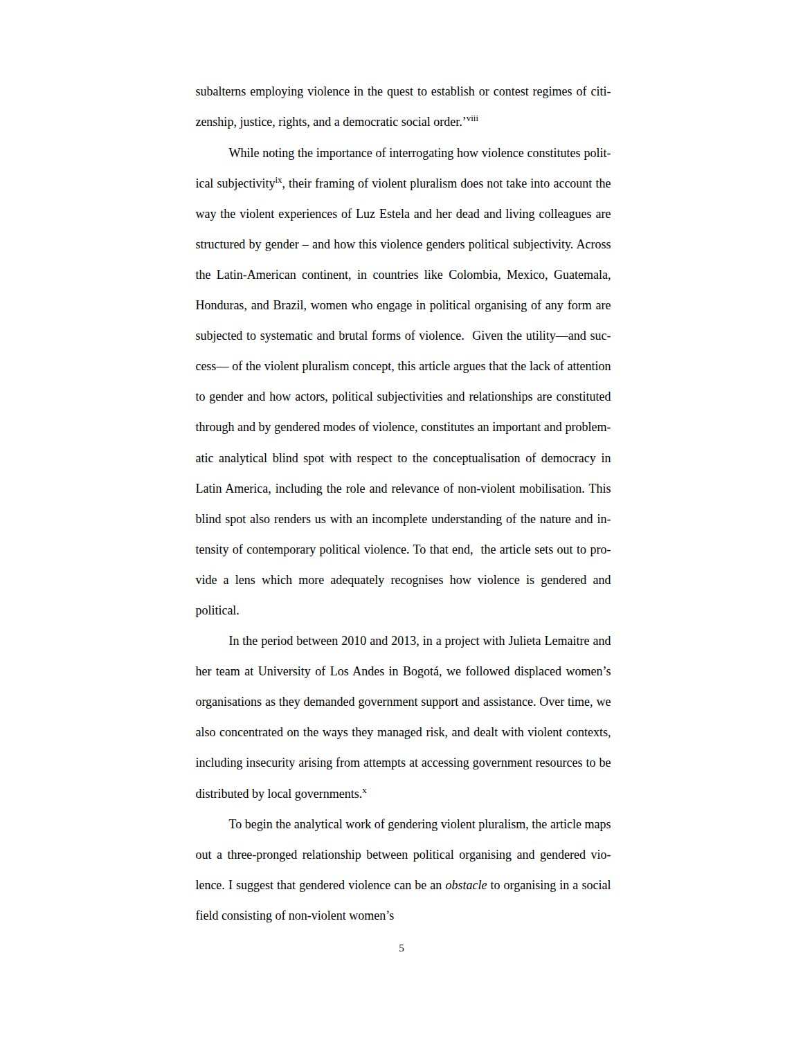subalterns employing violence in the quest to establish or contest regimes of citizenship, justice, rights, and a democratic social order.’viii
While noting the importance of interrogating how violence constitutes political subjectivityix, their framing of violent pluralism does not take into account the way the violent experiences of Luz Estela and her dead and living colleagues are structured by gender – and how this violence genders political subjectivity. Across the Latin-American continent, in countries like Colombia, Mexico, Guatemala, Honduras, and Brazil, women who engage in political organising of any form are subjected to systematic and brutal forms of violence. Given the utility—and success— of the violent pluralism concept, this article argues that the lack of attention to gender and how actors, political subjectivities and relationships are constituted through and by gendered modes of violence, constitutes an important and problematic analytical blind spot with respect to the conceptualisation of democracy in Latin America, including the role and relevance of non-violent mobilisation. This blind spot also renders us with an incomplete understanding of the nature and intensity of contemporary political violence. To that end, the article sets out to provide a lens which more adequately recognises how violence is gendered and political.
In the period between 2010 and 2013, in a project with Julieta Lemaitre and her team at University of Los Andes in Bogotá, we followed displaced women’s organisations as they demanded government support and assistance. Over time, we also concentrated on the ways they managed risk, and dealt with violent contexts, including insecurity arising from attempts at accessing government resources to be distributed by local governments.x
To begin the analytical work of gendering violent pluralism, the article maps out a three-pronged relationship between political organising and gendered violence. I suggest that gendered violence can be an obstacle to organising in a social field consisting of non-violent women’s
5